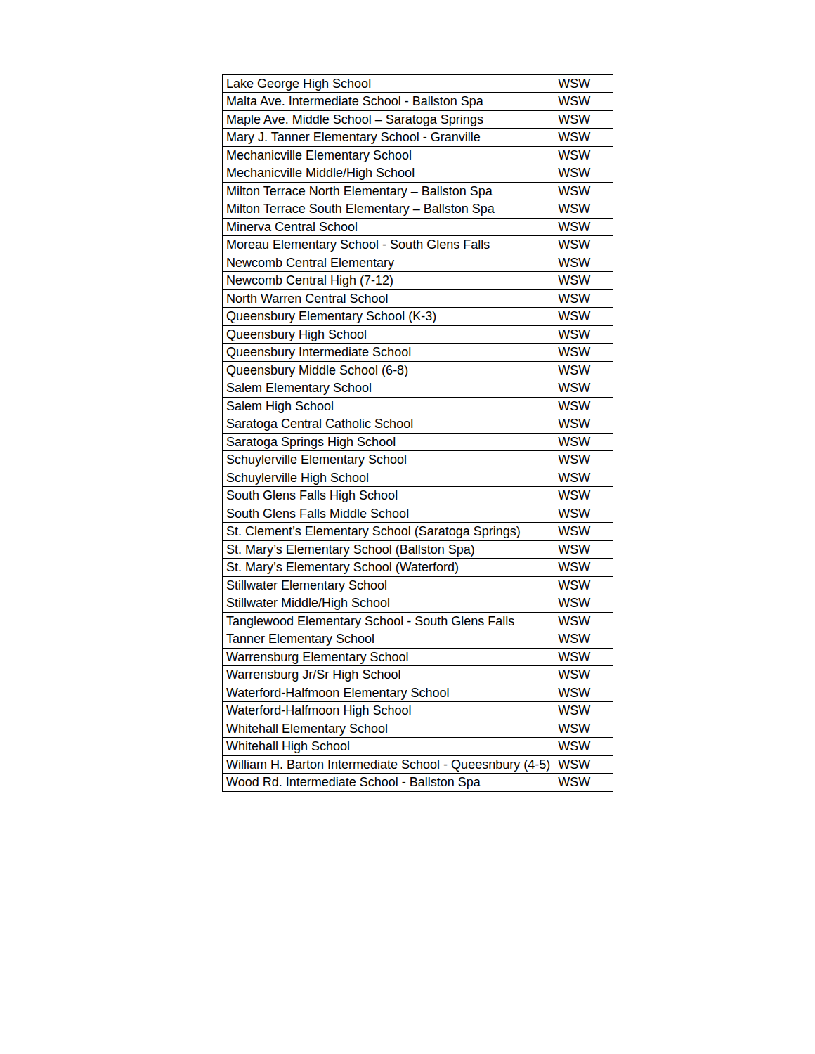| Lake George High School | WSW |
| Malta Ave. Intermediate School - Ballston Spa | WSW |
| Maple Ave. Middle School – Saratoga Springs | WSW |
| Mary J. Tanner Elementary School - Granville | WSW |
| Mechanicville Elementary School | WSW |
| Mechanicville Middle/High School | WSW |
| Milton Terrace North Elementary – Ballston Spa | WSW |
| Milton Terrace South Elementary – Ballston Spa | WSW |
| Minerva Central School | WSW |
| Moreau Elementary School - South Glens Falls | WSW |
| Newcomb Central Elementary | WSW |
| Newcomb Central High (7-12) | WSW |
| North Warren Central School | WSW |
| Queensbury Elementary School (K-3) | WSW |
| Queensbury High School | WSW |
| Queensbury Intermediate School | WSW |
| Queensbury Middle School (6-8) | WSW |
| Salem Elementary School | WSW |
| Salem High School | WSW |
| Saratoga Central Catholic School | WSW |
| Saratoga Springs High School | WSW |
| Schuylerville Elementary School | WSW |
| Schuylerville High School | WSW |
| South Glens Falls High School | WSW |
| South Glens Falls Middle School | WSW |
| St. Clement’s Elementary School (Saratoga Springs) | WSW |
| St. Mary’s Elementary School (Ballston Spa) | WSW |
| St. Mary’s Elementary School (Waterford) | WSW |
| Stillwater Elementary School | WSW |
| Stillwater Middle/High School | WSW |
| Tanglewood Elementary School - South Glens Falls | WSW |
| Tanner Elementary School | WSW |
| Warrensburg Elementary School | WSW |
| Warrensburg Jr/Sr High School | WSW |
| Waterford-Halfmoon Elementary School | WSW |
| Waterford-Halfmoon High School | WSW |
| Whitehall Elementary School | WSW |
| Whitehall High School | WSW |
| William H. Barton Intermediate School - Queesnbury (4-5) | WSW |
| Wood Rd. Intermediate School - Ballston Spa | WSW |